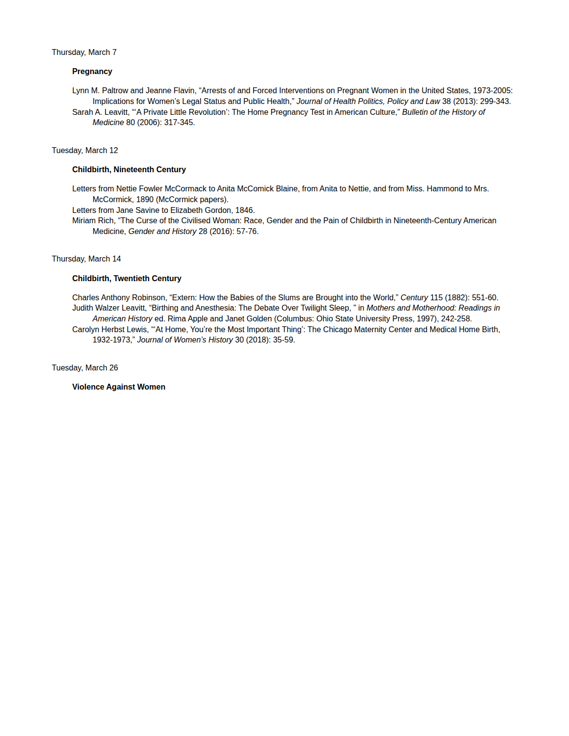Thursday, March 7
Pregnancy
Lynn M. Paltrow and Jeanne Flavin, “Arrests of and Forced Interventions on Pregnant Women in the United States, 1973-2005: Implications for Women’s Legal Status and Public Health,” Journal of Health Politics, Policy and Law 38 (2013): 299-343.
Sarah A. Leavitt, “‘A Private Little Revolution’: The Home Pregnancy Test in American Culture,” Bulletin of the History of Medicine 80 (2006): 317-345.
Tuesday, March 12
Childbirth, Nineteenth Century
Letters from Nettie Fowler McCormack to Anita McComick Blaine, from Anita to Nettie, and from Miss. Hammond to Mrs. McCormick, 1890 (McCormick papers).
Letters from Jane Savine to Elizabeth Gordon, 1846.
Miriam Rich, “The Curse of the Civilised Woman: Race, Gender and the Pain of Childbirth in Nineteenth-Century American Medicine, Gender and History 28 (2016): 57-76.
Thursday, March 14
Childbirth, Twentieth Century
Charles Anthony Robinson, “Extern: How the Babies of the Slums are Brought into the World,” Century 115 (1882): 551-60.
Judith Walzer Leavitt, “Birthing and Anesthesia: The Debate Over Twilight Sleep, ” in Mothers and Motherhood: Readings in American History ed. Rima Apple and Janet Golden (Columbus: Ohio State University Press, 1997), 242-258.
Carolyn Herbst Lewis, “‘At Home, You’re the Most Important Thing’: The Chicago Maternity Center and Medical Home Birth, 1932-1973,” Journal of Women’s History 30 (2018): 35-59.
Tuesday, March 26
Violence Against Women